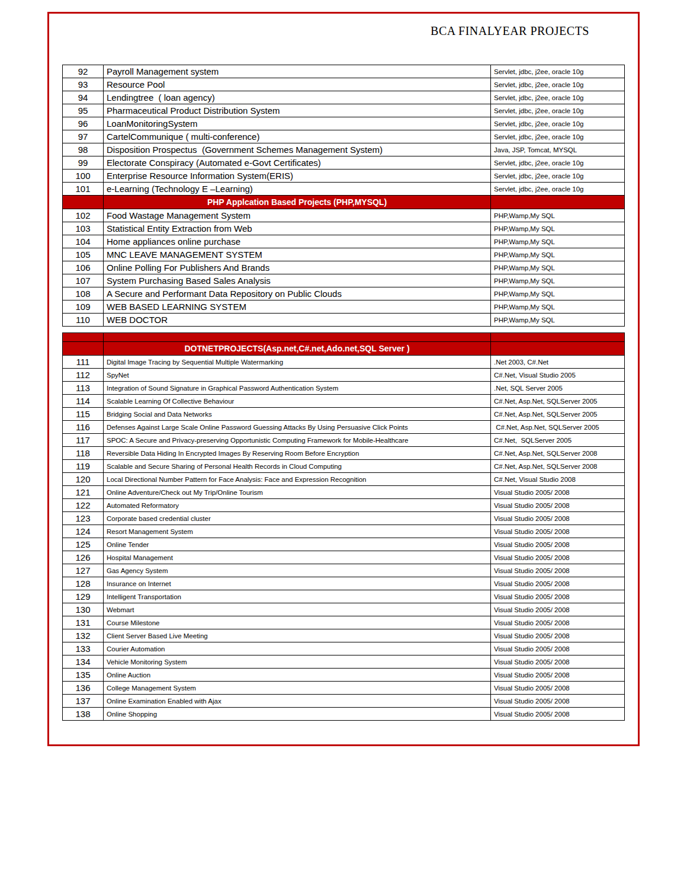BCA FINALYEAR PROJECTS
| 92 | Payroll Management system | Servlet, jdbc, j2ee, oracle 10g |
| 93 | Resource Pool | Servlet, jdbc, j2ee, oracle 10g |
| 94 | Lendingtree ( loan agency) | Servlet, jdbc, j2ee, oracle 10g |
| 95 | Pharmaceutical Product Distribution System | Servlet, jdbc, j2ee, oracle 10g |
| 96 | LoanMonitoringSystem | Servlet, jdbc, j2ee, oracle 10g |
| 97 | CartelCommunique ( multi-conference) | Servlet, jdbc, j2ee, oracle 10g |
| 98 | Disposition Prospectus (Government Schemes Management System) | Java, JSP, Tomcat, MYSQL |
| 99 | Electorate Conspiracy (Automated e-Govt Certificates) | Servlet, jdbc, j2ee, oracle 10g |
| 100 | Enterprise Resource Information System(ERIS) | Servlet, jdbc, j2ee, oracle 10g |
| 101 | e-Learning (Technology E –Learning) | Servlet, jdbc, j2ee, oracle 10g |
| | PHP Applcation Based Projects (PHP,MYSQL) | |
| 102 | Food Wastage Management System | PHP,Wamp,My SQL |
| 103 | Statistical Entity Extraction from Web | PHP,Wamp,My SQL |
| 104 | Home appliances online purchase | PHP,Wamp,My SQL |
| 105 | MNC LEAVE MANAGEMENT SYSTEM | PHP,Wamp,My SQL |
| 106 | Online Polling For Publishers And Brands | PHP,Wamp,My SQL |
| 107 | System Purchasing Based Sales Analysis | PHP,Wamp,My SQL |
| 108 | A Secure and Performant Data Repository on Public Clouds | PHP,Wamp,My SQL |
| 109 | WEB BASED LEARNING SYSTEM | PHP,Wamp,My SQL |
| 110 | WEB DOCTOR | PHP,Wamp,My SQL |
| | DOTNETPROJECTS(Asp.net,C#.net,Ado.net,SQL Server ) | |
| 111 | Digital Image Tracing by Sequential Multiple Watermarking | .Net 2003, C#.Net |
| 112 | SpyNet | C#.Net, Visual Studio 2005 |
| 113 | Integration of Sound Signature in Graphical Password Authentication System | .Net, SQL Server 2005 |
| 114 | Scalable Learning Of Collective Behaviour | C#.Net, Asp.Net, SQLServer 2005 |
| 115 | Bridging Social and Data Networks | C#.Net, Asp.Net, SQLServer 2005 |
| 116 | Defenses Against Large Scale Online Password Guessing Attacks By Using Persuasive Click Points | C#.Net, Asp.Net, SQLServer 2005 |
| 117 | SPOC: A Secure and Privacy-preserving Opportunistic Computing Framework for Mobile-Healthcare | C#.Net, SQLServer 2005 |
| 118 | Reversible Data Hiding In Encrypted Images By Reserving Room Before Encryption | C#.Net, Asp.Net, SQLServer 2008 |
| 119 | Scalable and Secure Sharing of Personal Health Records in Cloud Computing | C#.Net, Asp.Net, SQLServer 2008 |
| 120 | Local Directional Number Pattern for Face Analysis: Face and Expression Recognition | C#.Net, Visual Studio 2008 |
| 121 | Online Adventure/Check out My Trip/Online Tourism | Visual Studio 2005/ 2008 |
| 122 | Automated Reformatory | Visual Studio 2005/ 2008 |
| 123 | Corporate based credential cluster | Visual Studio 2005/ 2008 |
| 124 | Resort Management System | Visual Studio 2005/ 2008 |
| 125 | Online Tender | Visual Studio 2005/ 2008 |
| 126 | Hospital Management | Visual Studio 2005/ 2008 |
| 127 | Gas Agency System | Visual Studio 2005/ 2008 |
| 128 | Insurance on Internet | Visual Studio 2005/ 2008 |
| 129 | Intelligent Transportation | Visual Studio 2005/ 2008 |
| 130 | Webmart | Visual Studio 2005/ 2008 |
| 131 | Course Milestone | Visual Studio 2005/ 2008 |
| 132 | Client Server Based Live Meeting | Visual Studio 2005/ 2008 |
| 133 | Courier Automation | Visual Studio 2005/ 2008 |
| 134 | Vehicle Monitoring System | Visual Studio 2005/ 2008 |
| 135 | Online Auction | Visual Studio 2005/ 2008 |
| 136 | College Management System | Visual Studio 2005/ 2008 |
| 137 | Online Examination Enabled with Ajax | Visual Studio 2005/ 2008 |
| 138 | Online Shopping | Visual Studio 2005/ 2008 |